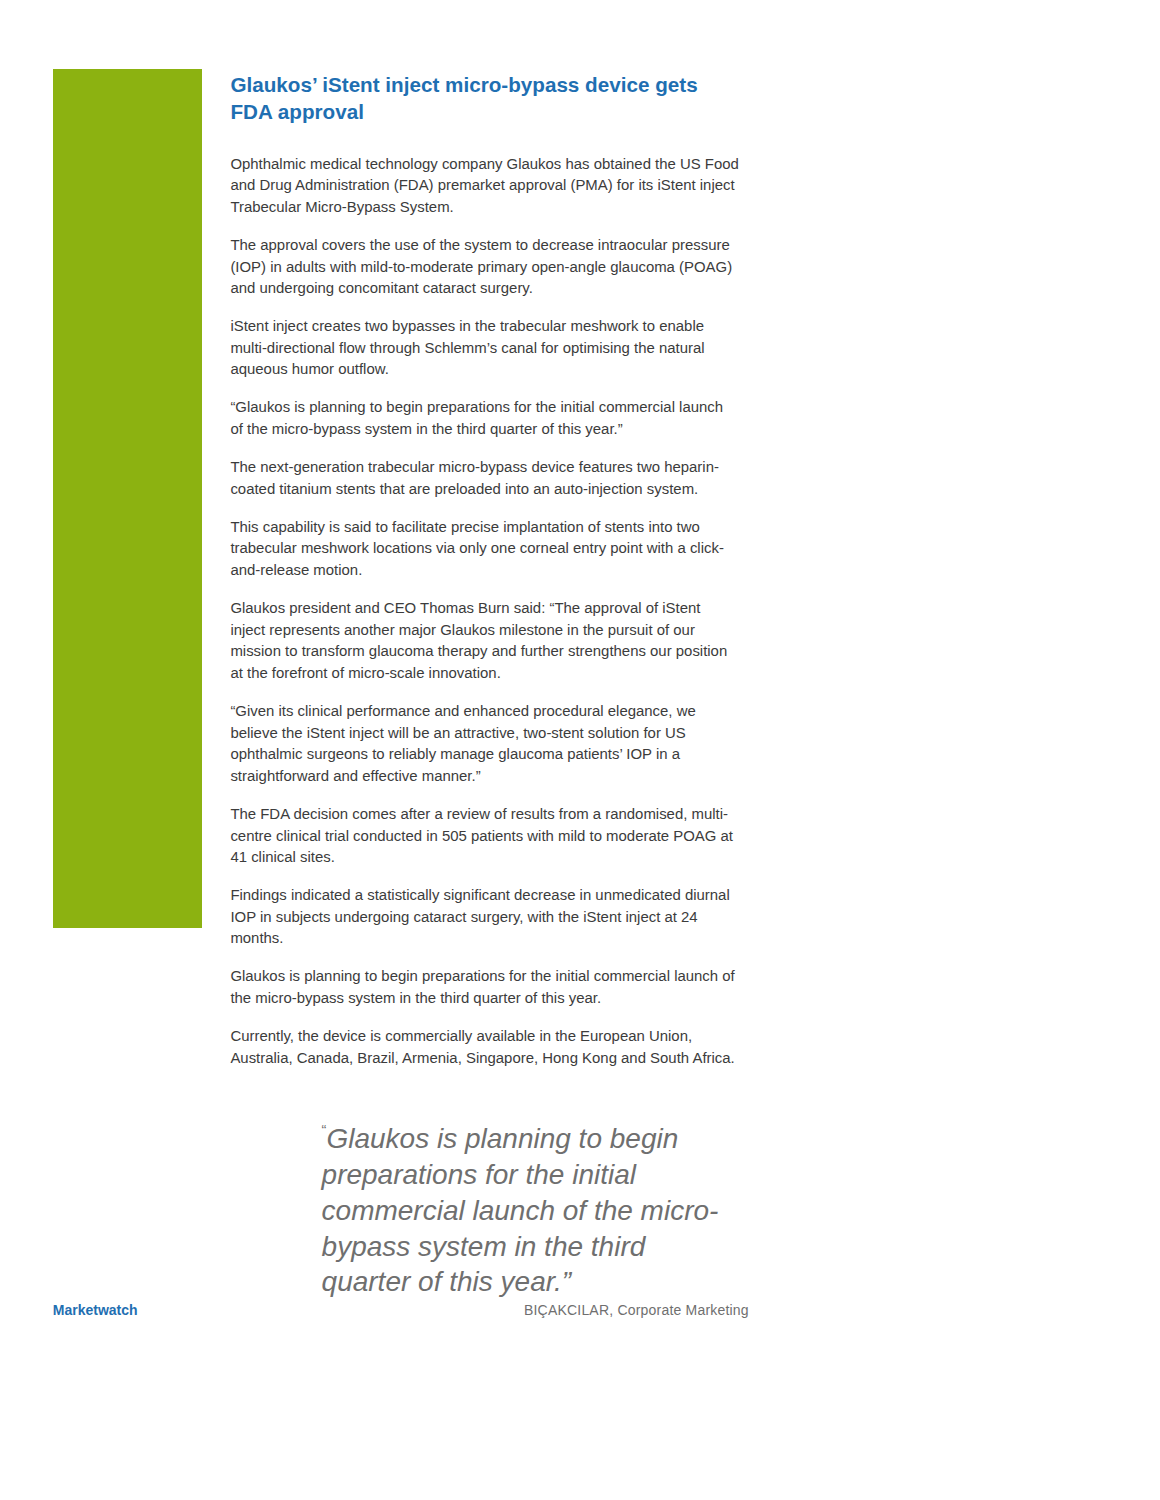Glaukos’ iStent inject micro-bypass device gets FDA approval
Ophthalmic medical technology company Glaukos has obtained the US Food and Drug Administration (FDA) premarket approval (PMA) for its iStent inject Trabecular Micro-Bypass System.
The approval covers the use of the system to decrease intraocular pressure (IOP) in adults with mild-to-moderate primary open-angle glaucoma (POAG) and undergoing concomitant cataract surgery.
iStent inject creates two bypasses in the trabecular meshwork to enable multi-directional flow through Schlemm’s canal for optimising the natural aqueous humor outflow.
“Glaukos is planning to begin preparations for the initial commercial launch of the micro-bypass system in the third quarter of this year.”
The next-generation trabecular micro-bypass device features two heparin-coated titanium stents that are preloaded into an auto-injection system.
This capability is said to facilitate precise implantation of stents into two trabecular meshwork locations via only one corneal entry point with a click-and-release motion.
Glaukos president and CEO Thomas Burn said: “The approval of iStent inject represents another major Glaukos milestone in the pursuit of our mission to transform glaucoma therapy and further strengthens our position at the forefront of micro-scale innovation.
“Given its clinical performance and enhanced procedural elegance, we believe the iStent inject will be an attractive, two-stent solution for US ophthalmic surgeons to reliably manage glaucoma patients’ IOP in a straightforward and effective manner.”
The FDA decision comes after a review of results from a randomised, multi-centre clinical trial conducted in 505 patients with mild to moderate POAG at 41 clinical sites.
Findings indicated a statistically significant decrease in unmedicated diurnal IOP in subjects undergoing cataract surgery, with the iStent inject at 24 months.
Glaukos is planning to begin preparations for the initial commercial launch of the micro-bypass system in the third quarter of this year.
Currently, the device is commercially available in the European Union, Australia, Canada, Brazil, Armenia, Singapore, Hong Kong and South Africa.
“Glaukos is planning to begin preparations for the initial commercial launch of the micro-bypass system in the third quarter of this year.”
Marketwatch
BIÇAKCILAR, Corporate Marketing